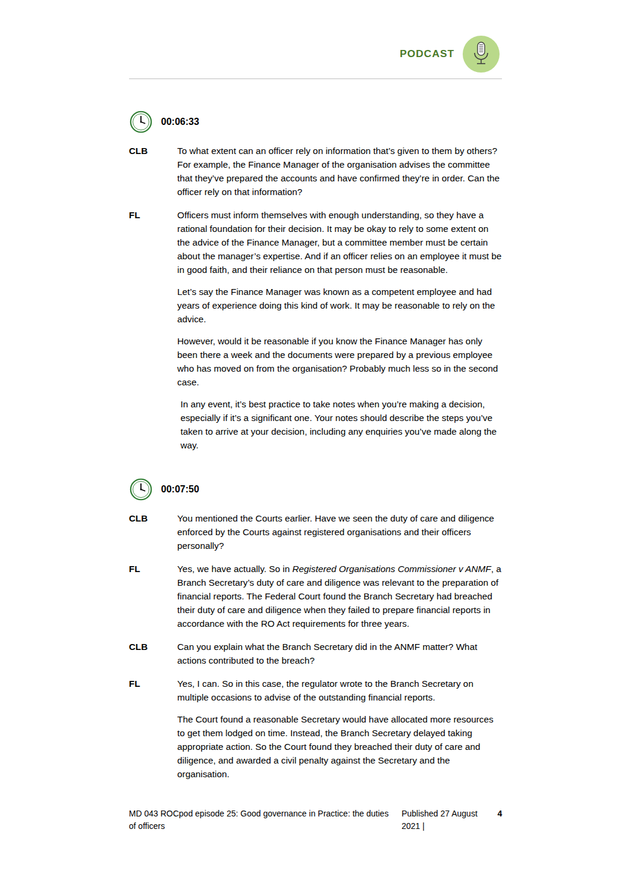PODCAST
00:06:33
CLB
To what extent can an officer rely on information that’s given to them by others? For example, the Finance Manager of the organisation advises the committee that they’ve prepared the accounts and have confirmed they’re in order. Can the officer rely on that information?
FL
Officers must inform themselves with enough understanding, so they have a rational foundation for their decision. It may be okay to rely to some extent on the advice of the Finance Manager, but a committee member must be certain about the manager’s expertise. And if an officer relies on an employee it must be in good faith, and their reliance on that person must be reasonable.
Let’s say the Finance Manager was known as a competent employee and had years of experience doing this kind of work. It may be reasonable to rely on the advice.
However, would it be reasonable if you know the Finance Manager has only been there a week and the documents were prepared by a previous employee who has moved on from the organisation? Probably much less so in the second case.
In any event, it’s best practice to take notes when you’re making a decision, especially if it’s a significant one. Your notes should describe the steps you’ve taken to arrive at your decision, including any enquiries you’ve made along the way.
00:07:50
CLB
You mentioned the Courts earlier. Have we seen the duty of care and diligence enforced by the Courts against registered organisations and their officers personally?
FL
Yes, we have actually. So in Registered Organisations Commissioner v ANMF, a Branch Secretary’s duty of care and diligence was relevant to the preparation of financial reports. The Federal Court found the Branch Secretary had breached their duty of care and diligence when they failed to prepare financial reports in accordance with the RO Act requirements for three years.
CLB
Can you explain what the Branch Secretary did in the ANMF matter? What actions contributed to the breach?
FL
Yes, I can. So in this case, the regulator wrote to the Branch Secretary on multiple occasions to advise of the outstanding financial reports.
The Court found a reasonable Secretary would have allocated more resources to get them lodged on time. Instead, the Branch Secretary delayed taking appropriate action. So the Court found they breached their duty of care and diligence, and awarded a civil penalty against the Secretary and the organisation.
MD 043 ROCpod episode 25: Good governance in Practice: the duties of officers Published 27 August 2021 | 4